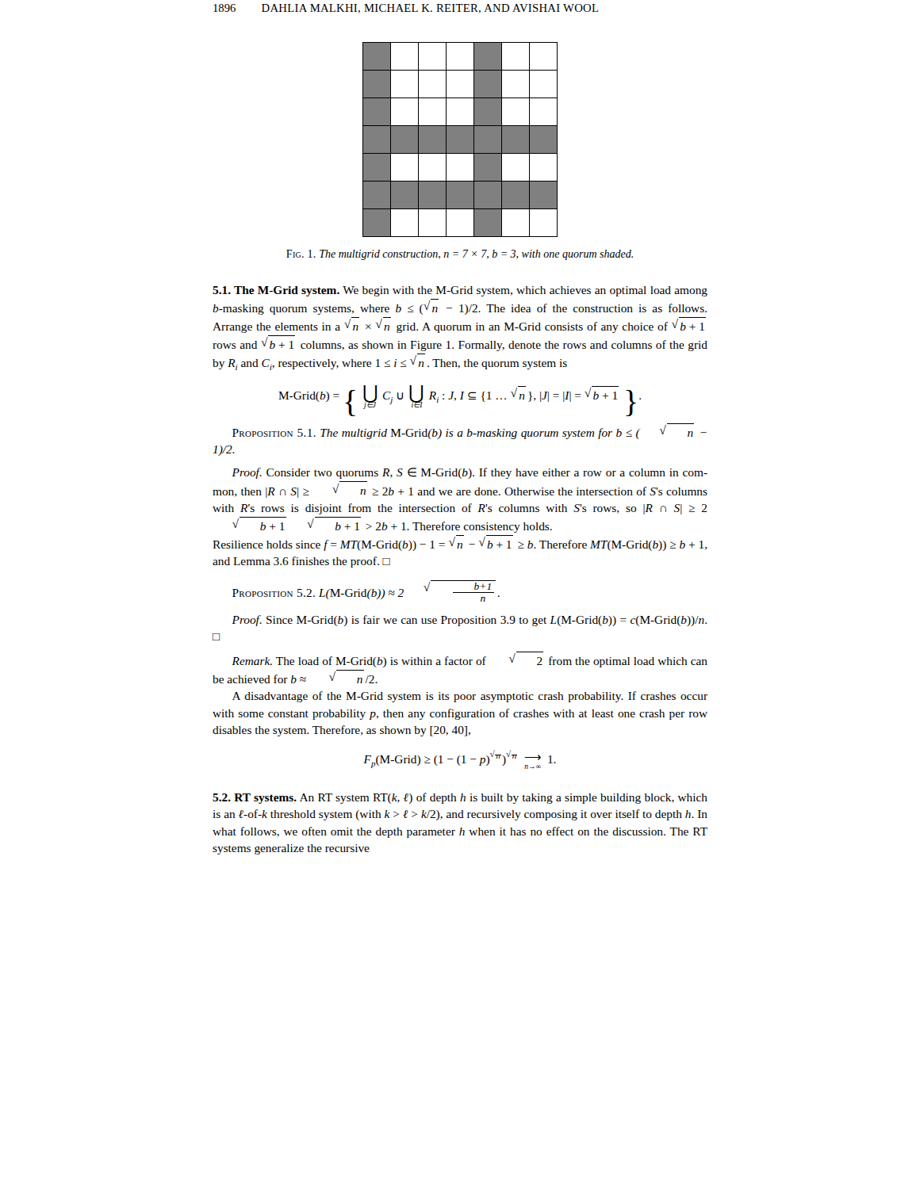1896 DAHLIA MALKHI, MICHAEL K. REITER, AND AVISHAI WOOL
Fig. 1. The multigrid construction, n = 7 × 7, b = 3, with one quorum shaded.
5.1. The M-Grid system.
We begin with the M-Grid system, which achieves an optimal load among b-masking quorum systems, where b ≤ (n − 1)/2. The idea of the construction is as follows. Arrange the elements in a n × n grid. A quorum in an M-Grid consists of any choice of b + 1 rows and b + 1 columns, as shown in Figure 1. Formally, denote the rows and columns of the grid by Ri and Ci, respectively, where 1 ≤ i ≤ n. Then, the quorum system is
M-Grid(b) = { ⋃j∈J Cj ∪ ⋃i∈I Ri : J, I ⊆ {1 … n}, |J| = |I| = b + 1 }.
Proposition 5.1. The multigrid M-Grid(b) is a b-masking quorum system for b ≤ (n − 1)/2.
Proof. Consider two quorums R, S ∈ M-Grid(b). If they have either a row or a column in common, then |R ∩ S| ≥ n ≥ 2b + 1 and we are done. Otherwise the intersection of S's columns with R's rows is disjoint from the intersection of R's columns with S's rows, so |R ∩ S| ≥ 2b + 1 b + 1 > 2b + 1. Therefore consistency holds.
Resilience holds since f = MT(M-Grid(b)) − 1 = n − b + 1 ≥ b. Therefore MT(M-Grid(b)) ≥ b + 1, and Lemma 3.6 finishes the proof. □
Proposition 5.2. L(M-Grid(b)) ≈ 2b+1 n.
Proof. Since M-Grid(b) is fair we can use Proposition 3.9 to get L(M-Grid(b)) = c(M-Grid(b))/n. □
Remark. The load of M-Grid(b) is within a factor of 2 from the optimal load which can be achieved for b ≈ n/2.
A disadvantage of the M-Grid system is its poor asymptotic crash probability. If crashes occur with some constant probability p, then any configuration of crashes with at least one crash per row disables the system. Therefore, as shown by [20, 40],
Fp(M-Grid) ≥ (1 − (1 − p)n)n ⟶n→∞ 1.
5.2. RT systems.
An RT system RT(k, ℓ) of depth h is built by taking a simple building block, which is an ℓ-of-k threshold system (with k > ℓ > k/2), and recursively composing it over itself to depth h. In what follows, we often omit the depth parameter h when it has no effect on the discussion. The RT systems generalize the recursive